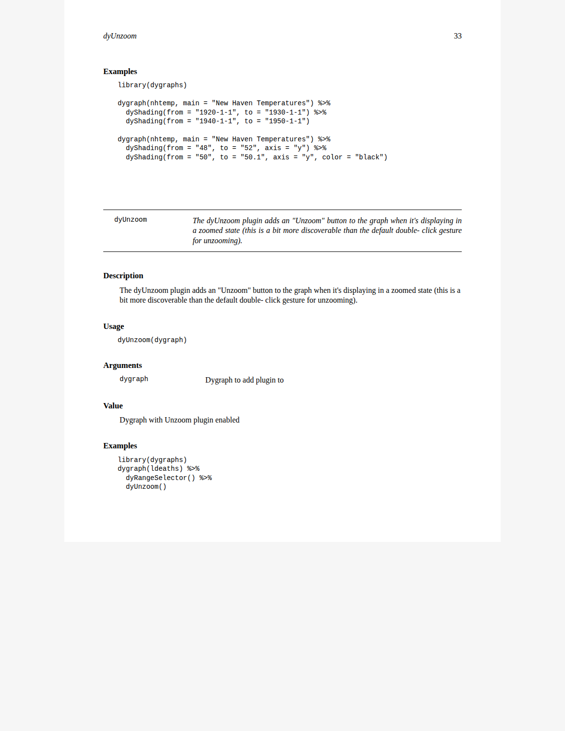dyUnzoom 33
Examples
library(dygraphs)

dygraph(nhtemp, main = "New Haven Temperatures") %>%
  dyShading(from = "1920-1-1", to = "1930-1-1") %>%
  dyShading(from = "1940-1-1", to = "1950-1-1")

dygraph(nhtemp, main = "New Haven Temperatures") %>%
  dyShading(from = "48", to = "52", axis = "y") %>%
  dyShading(from = "50", to = "50.1", axis = "y", color = "black")
| dyUnzoom | The dyUnzoom plugin adds an "Unzoom" button to the graph when it's displaying in a zoomed state (this is a bit more discoverable than the default double- click gesture for unzooming). |
Description
The dyUnzoom plugin adds an "Unzoom" button to the graph when it's displaying in a zoomed state (this is a bit more discoverable than the default double- click gesture for unzooming).
Usage
dyUnzoom(dygraph)
Arguments
dygraph
Dygraph to add plugin to
Value
Dygraph with Unzoom plugin enabled
Examples
library(dygraphs)
dygraph(ldeaths) %>%
  dyRangeSelector() %>%
  dyUnzoom()